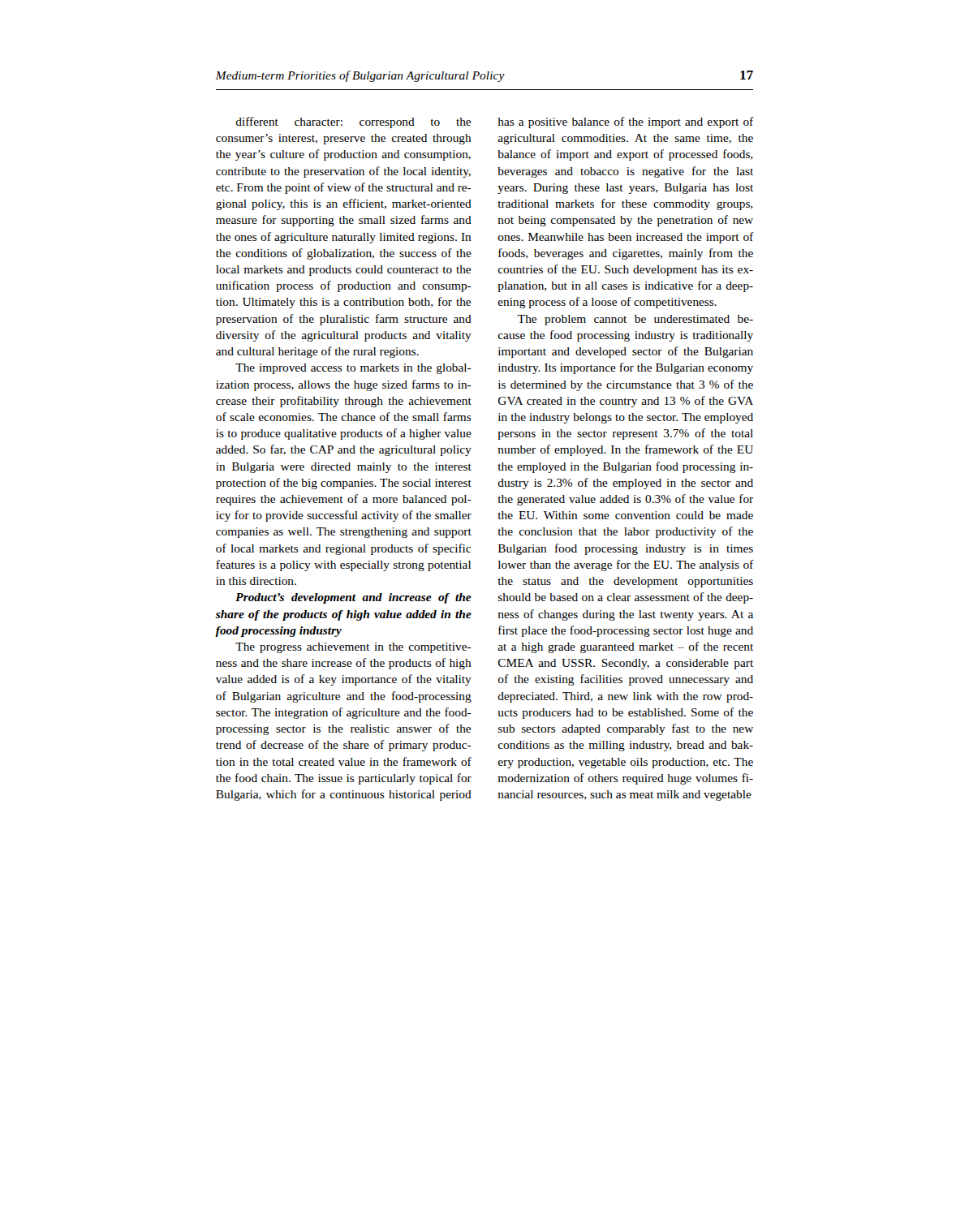Medium-term Priorities of Bulgarian Agricultural Policy 17
different character: correspond to the consumer’s interest, preserve the created through the year’s culture of production and consumption, contribute to the preservation of the local identity, etc. From the point of view of the structural and regional policy, this is an efficient, market-oriented measure for supporting the small sized farms and the ones of agriculture naturally limited regions. In the conditions of globalization, the success of the local markets and products could counteract to the unification process of production and consumption. Ultimately this is a contribution both, for the preservation of the pluralistic farm structure and diversity of the agricultural products and vitality and cultural heritage of the rural regions.
The improved access to markets in the globalization process, allows the huge sized farms to increase their profitability through the achievement of scale economies. The chance of the small farms is to produce qualitative products of a higher value added. So far, the CAP and the agricultural policy in Bulgaria were directed mainly to the interest protection of the big companies. The social interest requires the achievement of a more balanced policy for to provide successful activity of the smaller companies as well. The strengthening and support of local markets and regional products of specific features is a policy with especially strong potential in this direction.
Product’s development and increase of the share of the products of high value added in the food processing industry
The progress achievement in the competitiveness and the share increase of the products of high value added is of a key importance of the vitality of Bulgarian agriculture and the food-processing sector. The integration of agriculture and the food-processing sector is the realistic answer of the trend of decrease of the share of primary production in the total created value in the framework of the food chain. The issue is particularly topical for Bulgaria, which for a continuous historical period has a positive balance of the import and export of agricultural commodities. At the same time, the balance of import and export of processed foods, beverages and tobacco is negative for the last years. During these last years, Bulgaria has lost traditional markets for these commodity groups, not being compensated by the penetration of new ones. Meanwhile has been increased the import of foods, beverages and cigarettes, mainly from the countries of the EU. Such development has its explanation, but in all cases is indicative for a deepening process of a loose of competitiveness.
The problem cannot be underestimated because the food processing industry is traditionally important and developed sector of the Bulgarian industry. Its importance for the Bulgarian economy is determined by the circumstance that 3 % of the GVA created in the country and 13 % of the GVA in the industry belongs to the sector. The employed persons in the sector represent 3.7% of the total number of employed. In the framework of the EU the employed in the Bulgarian food processing industry is 2.3% of the employed in the sector and the generated value added is 0.3% of the value for the EU. Within some convention could be made the conclusion that the labor productivity of the Bulgarian food processing industry is in times lower than the average for the EU. The analysis of the status and the development opportunities should be based on a clear assessment of the deepness of changes during the last twenty years. At a first place the food-processing sector lost huge and at a high grade guaranteed market – of the recent CMEA and USSR. Secondly, a considerable part of the existing facilities proved unnecessary and depreciated. Third, a new link with the row products producers had to be established. Some of the sub sectors adapted comparably fast to the new conditions as the milling industry, bread and bakery production, vegetable oils production, etc. The modernization of others required huge volumes financial resources, such as meat milk and vegetable